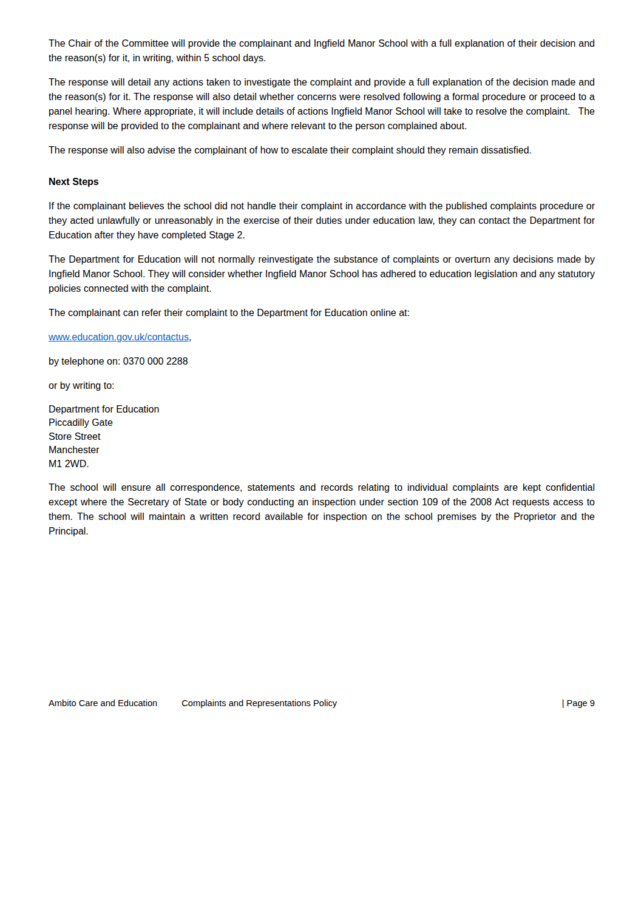The Chair of the Committee will provide the complainant and Ingfield Manor School with a full explanation of their decision and the reason(s) for it, in writing, within 5 school days.
The response will detail any actions taken to investigate the complaint and provide a full explanation of the decision made and the reason(s) for it. The response will also detail whether concerns were resolved following a formal procedure or proceed to a panel hearing. Where appropriate, it will include details of actions Ingfield Manor School will take to resolve the complaint. The response will be provided to the complainant and where relevant to the person complained about.
The response will also advise the complainant of how to escalate their complaint should they remain dissatisfied.
Next Steps
If the complainant believes the school did not handle their complaint in accordance with the published complaints procedure or they acted unlawfully or unreasonably in the exercise of their duties under education law, they can contact the Department for Education after they have completed Stage 2.
The Department for Education will not normally reinvestigate the substance of complaints or overturn any decisions made by Ingfield Manor School. They will consider whether Ingfield Manor School has adhered to education legislation and any statutory policies connected with the complaint.
The complainant can refer their complaint to the Department for Education online at:
www.education.gov.uk/contactus,
by telephone on: 0370 000 2288
or by writing to:
Department for Education
Piccadilly Gate
Store Street
Manchester
M1 2WD.
The school will ensure all correspondence, statements and records relating to individual complaints are kept confidential except where the Secretary of State or body conducting an inspection under section 109 of the 2008 Act requests access to them. The school will maintain a written record available for inspection on the school premises by the Proprietor and the Principal.
Ambito Care and Education Complaints and Representations Policy | Page 9